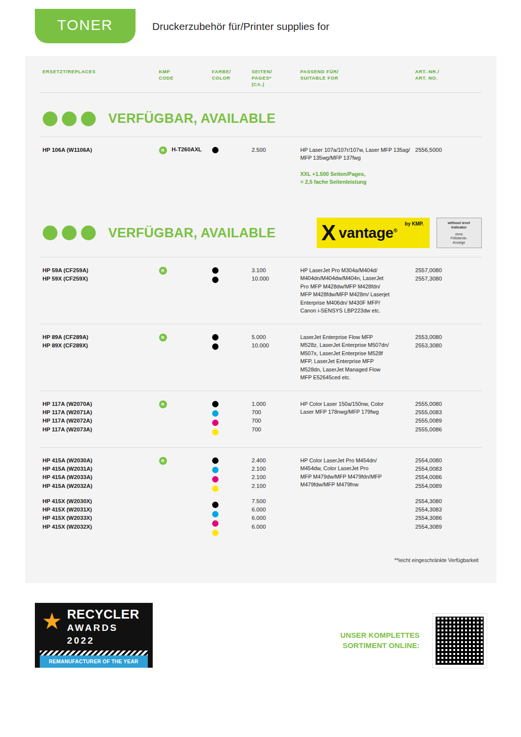TONER
Druckerzubehör für/Printer supplies for
ERSETZT/REPLACES
KMP
CODE
FARBE/
COLOR
SEITEN/
PAGES*
(CA.)
PASSEND FÜR/
SUITABLE FOR
ART.-NR./
ART. NO.
VERFÜGBAR, AVAILABLE
HP 106A (W1106A)
RH-T260AXL
2.500
HP Laser 107a/107r/107w, Laser MFP 135ag/
MFP 135wg/MFP 137fwg
XXL +1.500 Seiten/Pages,
= 2,5 fache Seitenleistung
2556,5000
VERFÜGBAR, AVAILABLE
by KMP. X vantage®
without level
indicator ohne
Füllstands-
Anzeige
HP 59A (CF259A)
HP 59X (CF259X)
R
3.100
10.000
HP LaserJet Pro M304a/M404d/
M404dn/M404dw/M404n, LaserJet
Pro MFP M428dw/MFP M428fdn/
MFP M428fdw/MFP M428m/ Laserjet
Enterprise M406dn/ M430F MFP/
Canon i-SENSYS LBP223dw etc.
2557,0080
2557,3080
HP 89A (CF289A)
HP 89X (CF289X)
R
5.000
10.000
LaserJet Enterprise Flow MFP
M528z, LaserJet Enterprise M507dn/
M507x, LaserJet Enterprise M528f
MFP, LaserJet Enterprise MFP
M528dn, LaserJet Managed Flow
MFP E52645ced etc.
2553,0080
2553,3080
HP 117A (W2070A)
HP 117A (W2071A)
HP 117A (W2072A)
HP 117A (W2073A)
R
1.000
700
700
700
HP Color Laser 150a/150nw, Color
Laser MFP 178nwg/MFP 179fwg
2555,0080
2555,0083
2555,0089
2555,0086
HP 415A (W2030A)
HP 415A (W2031A)
HP 415A (W2033A)
HP 415A (W2032A)
HP 415X (W2030X)
HP 415X (W2031X)
HP 415X (W2033X)
HP 415X (W2032X)
R
2.400
2.100
2.100
2.100
7.500
6.000
6.000
6.000
HP Color LaserJet Pro M454dn/
M454dw, Color LaserJet Pro
MFP M479dw/MFP M479fdn/MFP
M479fdw/MFP M479fnw
2554,0080
2554,0083
2554,0086
2554,0089
2554,3080
2554,3083
2554,3086
2554,3089
**leicht eingeschränkte Verfügbarkeit
★
RECYCLER
AWARDS 2022
REMANUFACTURER OF THE YEAR
UNSER KOMPLETTES
SORTIMENT ONLINE: